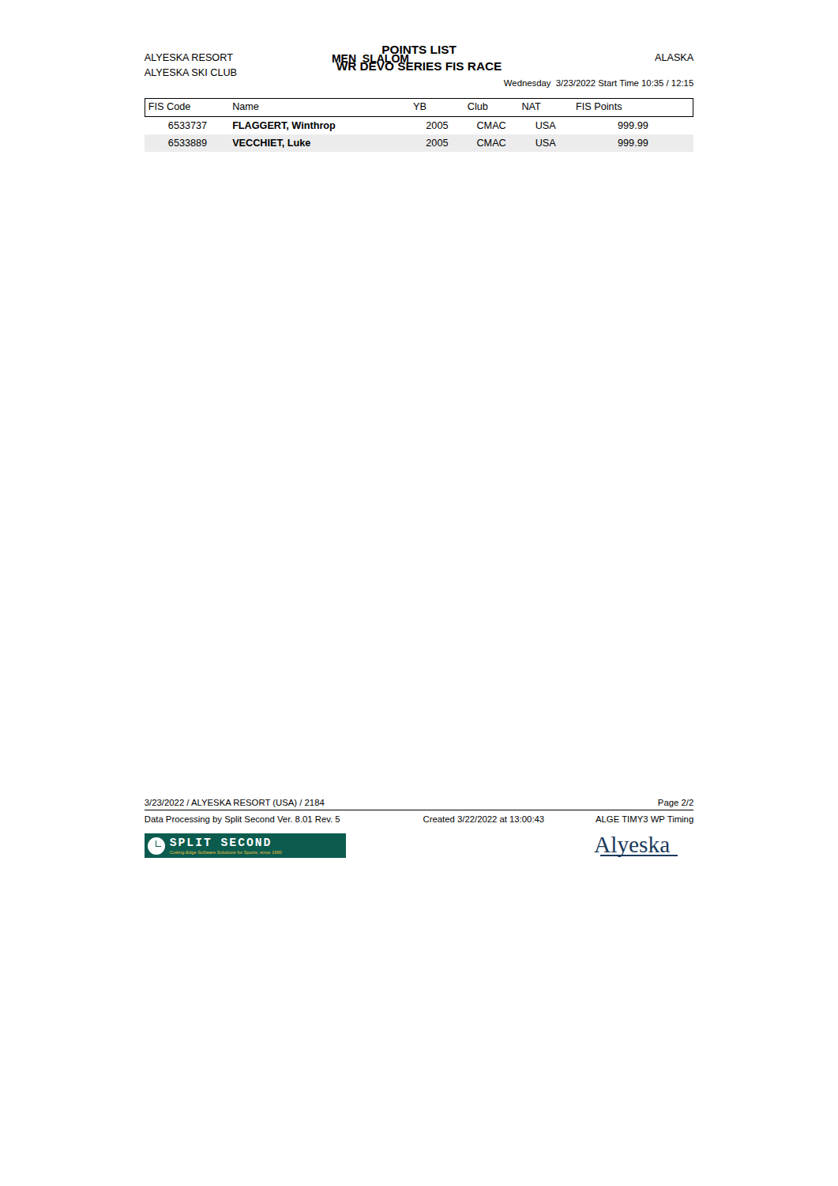POINTS LIST
WR DEVO SERIES FIS RACE
ALYESKA RESORT
ALYESKA SKI CLUB
MEN SLALOM
ALASKA
Wednesday 3/23/2022 Start Time 10:35 / 12:15
| FIS Code | Name | YB | Club | NAT | FIS Points |
| --- | --- | --- | --- | --- | --- |
| 6533737 | FLAGGERT, Winthrop | 2005 | CMAC | USA | 999.99 |
| 6533889 | VECCHIET, Luke | 2005 | CMAC | USA | 999.99 |
3/23/2022 / ALYESKA RESORT (USA) / 2184
Page 2/2
Data Processing by Split Second Ver. 8.01 Rev. 5
Created 3/22/2022 at 13:00:43
ALGE TIMY3 WP Timing
SPLIT SECOND
Cutting-Edge Software Solutions for Sports, since 1990
Alyeska